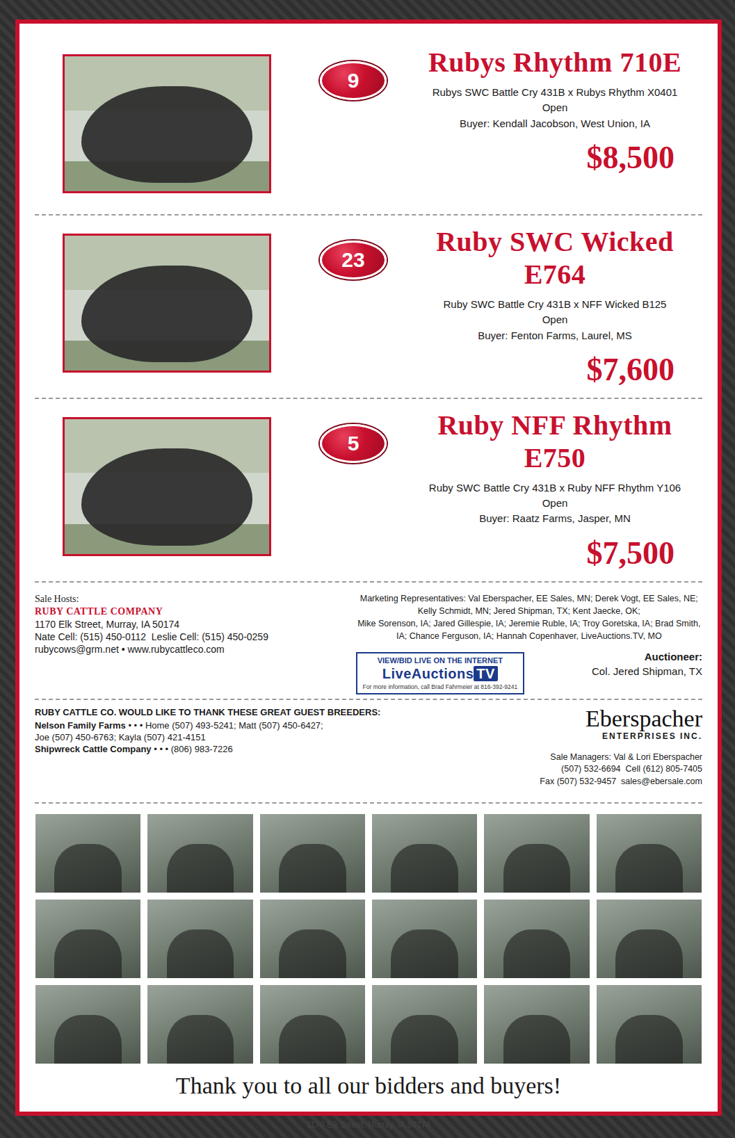9
Rubys Rhythm 710E
Rubys SWC Battle Cry 431B x Rubys Rhythm X0401
Open
Buyer: Kendall Jacobson, West Union, IA
$8,500
23
Ruby SWC Wicked E764
Ruby SWC Battle Cry 431B x NFF Wicked B125
Open
Buyer: Fenton Farms, Laurel, MS
$7,600
5
Ruby NFF Rhythm E750
Ruby SWC Battle Cry 431B x Ruby NFF Rhythm Y106
Open
Buyer: Raatz Farms, Jasper, MN
$7,500
Sale Hosts:
RUBY CATTLE COMPANY
1170 Elk Street, Murray, IA 50174
Nate Cell: (515) 450-0112 Leslie Cell: (515) 450-0259
rubycows@grm.net • www.rubycattleco.com
Marketing Representatives: Val Eberspacher, EE Sales, MN; Derek Vogt, EE Sales, NE; Kelly Schmidt, MN; Jered Shipman, TX; Kent Jaecke, OK;
Mike Sorenson, IA; Jared Gillespie, IA; Jeremie Ruble, IA; Troy Goretska, IA; Brad Smith, IA; Chance Ferguson, IA; Hannah Copenhaver, LiveAuctions.TV, MO
VIEW/BID LIVE ON THE INTERNET LiveAuctionsTV For more information, call Brad Fahrmeier at 816-392-9241
Auctioneer: Col. Jered Shipman, TX
Ruby Cattle Co. would like to thank these great guest breeders:
Nelson Family Farms • • • Home (507) 493-5241; Matt (507) 450-6427;
Joe (507) 450-6763; Kayla (507) 421-4151
Shipwreck Cattle Company • • • (806) 983-7226
Eberspacher
ENTERPRISES INC.
Sale Managers: Val & Lori Eberspacher
(507) 532-6694 Cell (612) 805-7405
Fax (507) 532-9457 sales@ebersale.com
Thank you to all our bidders and buyers!
1170 Elk Street, Murray, IA 50174